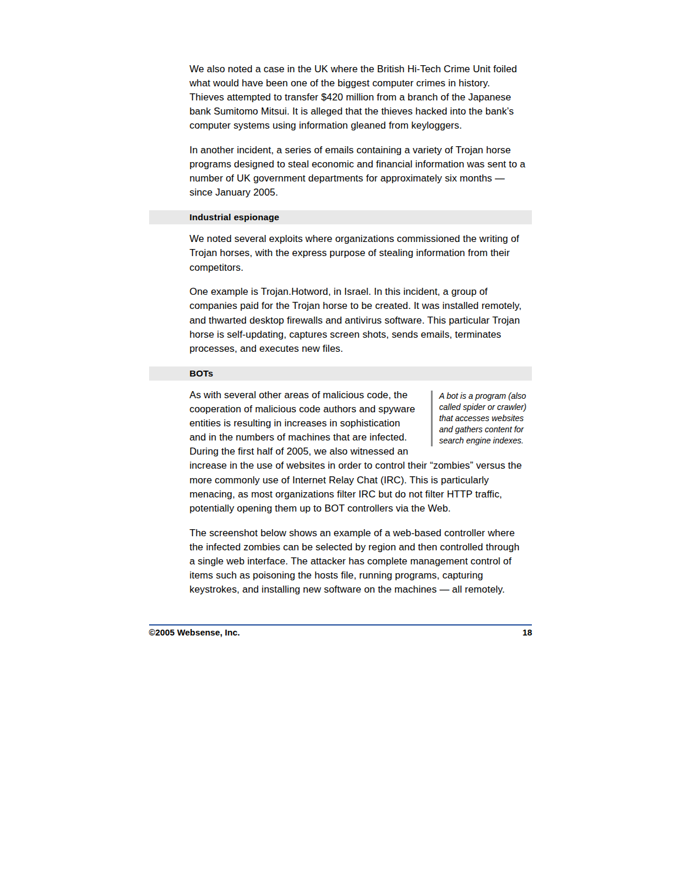We also noted a case in the UK where the British Hi-Tech Crime Unit foiled what would have been one of the biggest computer crimes in history. Thieves attempted to transfer $420 million from a branch of the Japanese bank Sumitomo Mitsui. It is alleged that the thieves hacked into the bank’s computer systems using information gleaned from keyloggers.
In another incident, a series of emails containing a variety of Trojan horse programs designed to steal economic and financial information was sent to a number of UK government departments for approximately six months — since January 2005.
Industrial espionage
We noted several exploits where organizations commissioned the writing of Trojan horses, with the express purpose of stealing information from their competitors.
One example is Trojan.Hotword, in Israel. In this incident, a group of companies paid for the Trojan horse to be created. It was installed remotely, and thwarted desktop firewalls and antivirus software. This particular Trojan horse is self-updating, captures screen shots, sends emails, terminates processes, and executes new files.
BOTs
A bot is a program (also called spider or crawler) that accesses websites and gathers content for search engine indexes.
As with several other areas of malicious code, the cooperation of malicious code authors and spyware entities is resulting in increases in sophistication and in the numbers of machines that are infected. During the first half of 2005, we also witnessed an increase in the use of websites in order to control their “zombies” versus the more commonly use of Internet Relay Chat (IRC). This is particularly menacing, as most organizations filter IRC but do not filter HTTP traffic, potentially opening them up to BOT controllers via the Web.
The screenshot below shows an example of a web-based controller where the infected zombies can be selected by region and then controlled through a single web interface. The attacker has complete management control of items such as poisoning the hosts file, running programs, capturing keystrokes, and installing new software on the machines — all remotely.
©2005 Websense, Inc.
18